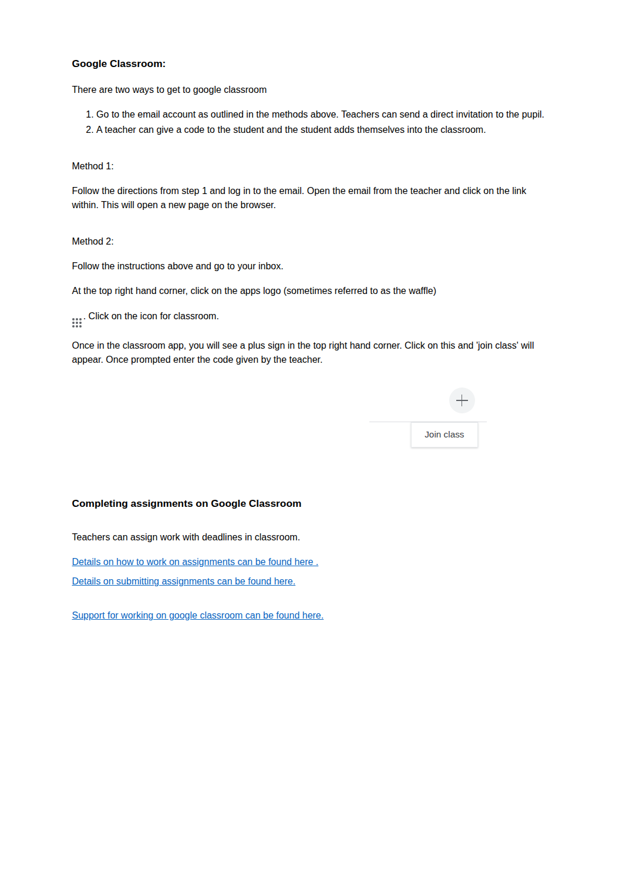Google Classroom:
There are two ways to get to google classroom
Go to the email account as outlined in the methods above. Teachers can send a direct invitation to the pupil.
A teacher can give a code to the student and the student adds themselves into the classroom.
Method 1:
Follow the directions from step 1 and log in to the email. Open the email from the teacher and click on the link within. This will open a new page on the browser.
Method 2:
Follow the instructions above and go to your inbox.
At the top right hand corner, click on the apps logo (sometimes referred to as the waffle)
. Click on the icon for classroom.
Once in the classroom app, you will see a plus sign in the top right hand corner. Click on this and 'join class' will appear. Once prompted enter the code given by the teacher.
Join class
Completing assignments on Google Classroom
Teachers can assign work with deadlines in classroom.
Details on how to work on assignments can be found here .
Details on submitting assignments can be found here.
Support for working on google classroom can be found here.